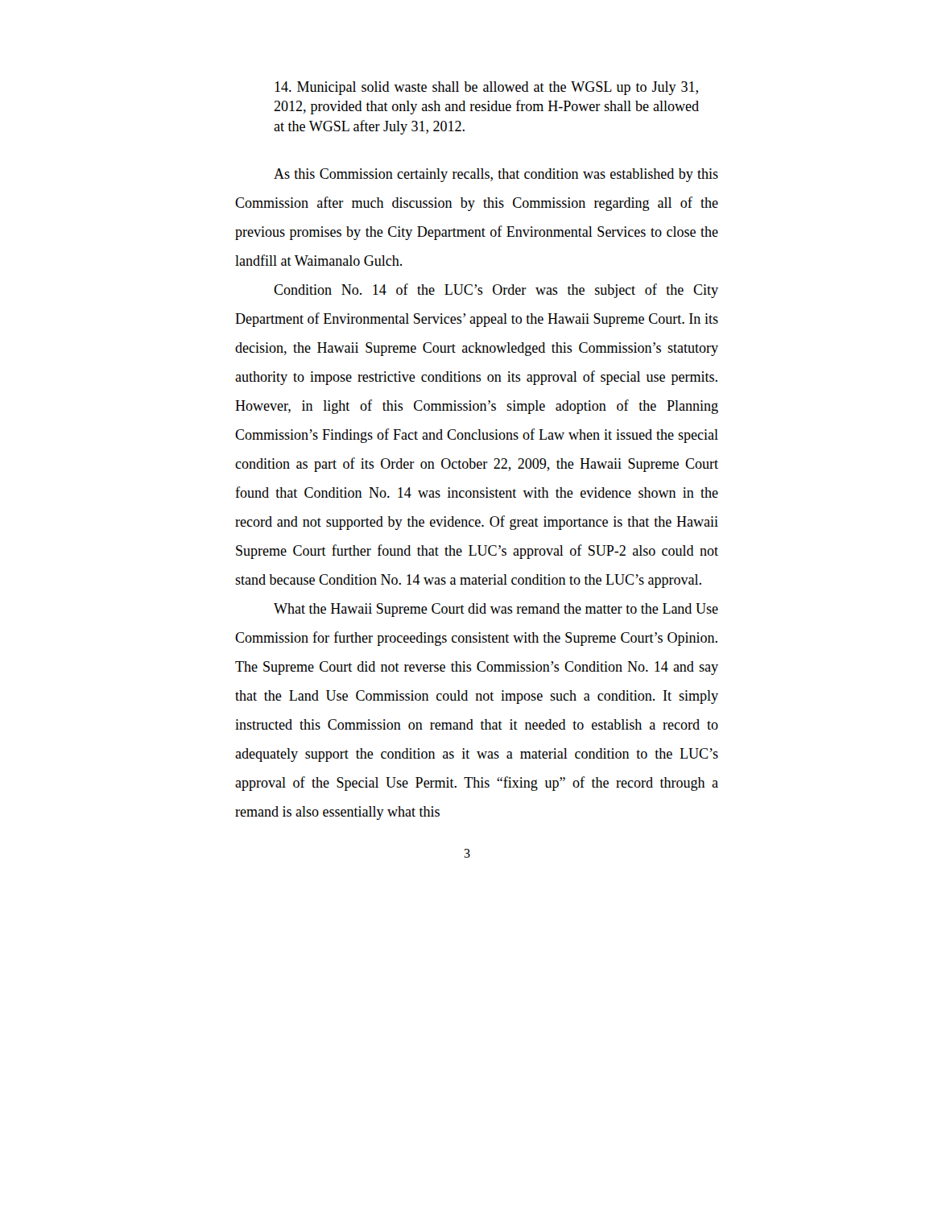14. Municipal solid waste shall be allowed at the WGSL up to July 31, 2012, provided that only ash and residue from H-Power shall be allowed at the WGSL after July 31, 2012.
As this Commission certainly recalls, that condition was established by this Commission after much discussion by this Commission regarding all of the previous promises by the City Department of Environmental Services to close the landfill at Waimanalo Gulch.
Condition No. 14 of the LUC’s Order was the subject of the City Department of Environmental Services’ appeal to the Hawaii Supreme Court. In its decision, the Hawaii Supreme Court acknowledged this Commission’s statutory authority to impose restrictive conditions on its approval of special use permits. However, in light of this Commission’s simple adoption of the Planning Commission’s Findings of Fact and Conclusions of Law when it issued the special condition as part of its Order on October 22, 2009, the Hawaii Supreme Court found that Condition No. 14 was inconsistent with the evidence shown in the record and not supported by the evidence. Of great importance is that the Hawaii Supreme Court further found that the LUC’s approval of SUP-2 also could not stand because Condition No. 14 was a material condition to the LUC’s approval.
What the Hawaii Supreme Court did was remand the matter to the Land Use Commission for further proceedings consistent with the Supreme Court’s Opinion. The Supreme Court did not reverse this Commission’s Condition No. 14 and say that the Land Use Commission could not impose such a condition. It simply instructed this Commission on remand that it needed to establish a record to adequately support the condition as it was a material condition to the LUC’s approval of the Special Use Permit. This “fixing up” of the record through a remand is also essentially what this
3